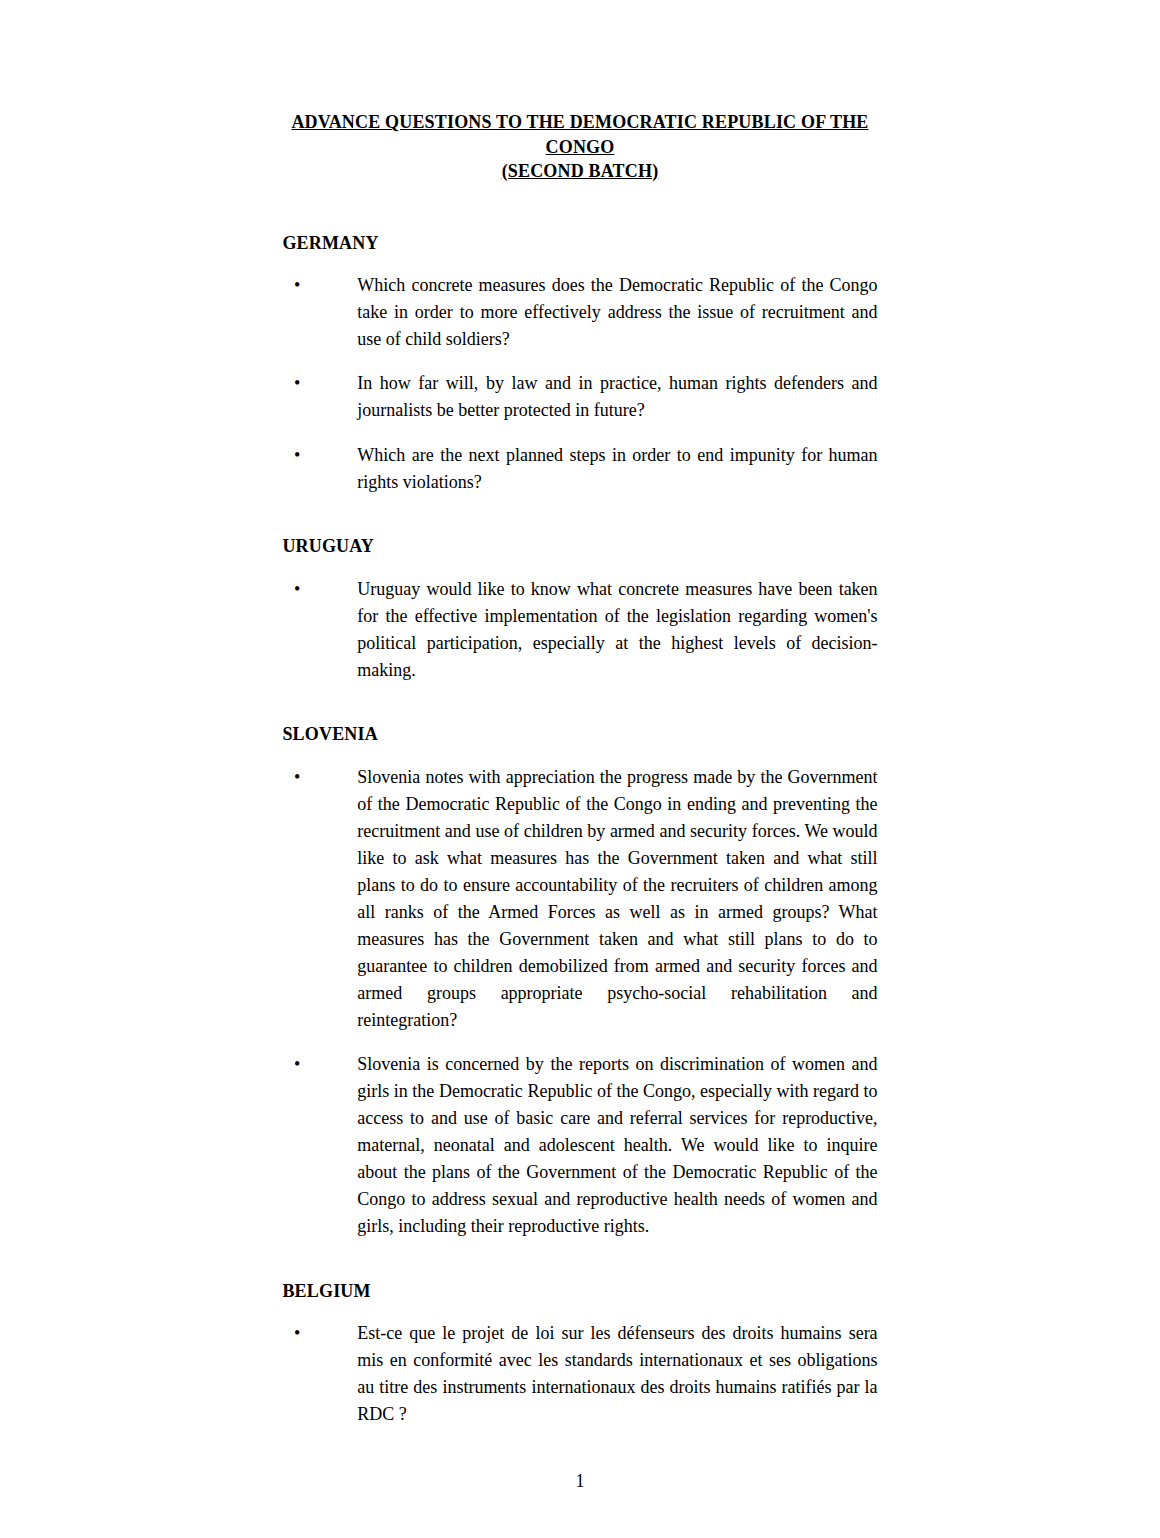Advance Questions to the Democratic Republic of the Congo
(Second Batch)
Germany
Which concrete measures does the Democratic Republic of the Congo take in order to more effectively address the issue of recruitment and use of child soldiers?
In how far will, by law and in practice, human rights defenders and journalists be better protected in future?
Which are the next planned steps in order to end impunity for human rights violations?
Uruguay
Uruguay would like to know what concrete measures have been taken for the effective implementation of the legislation regarding women's political participation, especially at the highest levels of decision-making.
Slovenia
Slovenia notes with appreciation the progress made by the Government of the Democratic Republic of the Congo in ending and preventing the recruitment and use of children by armed and security forces. We would like to ask what measures has the Government taken and what still plans to do to ensure accountability of the recruiters of children among all ranks of the Armed Forces as well as in armed groups? What measures has the Government taken and what still plans to do to guarantee to children demobilized from armed and security forces and armed groups appropriate psycho-social rehabilitation and reintegration?
Slovenia is concerned by the reports on discrimination of women and girls in the Democratic Republic of the Congo, especially with regard to access to and use of basic care and referral services for reproductive, maternal, neonatal and adolescent health. We would like to inquire about the plans of the Government of the Democratic Republic of the Congo to address sexual and reproductive health needs of women and girls, including their reproductive rights.
Belgium
Est-ce que le projet de loi sur les défenseurs des droits humains sera mis en conformité avec les standards internationaux et ses obligations au titre des instruments internationaux des droits humains ratifiés par la RDC ?
1